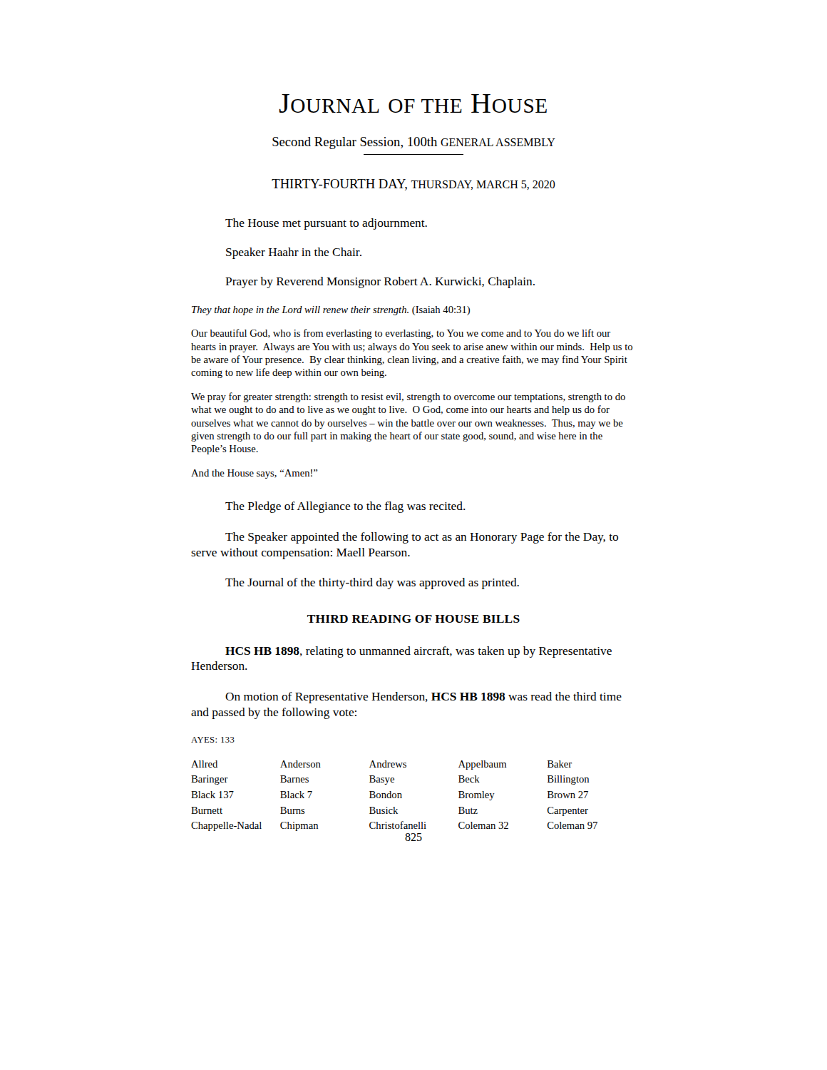JOURNAL OF THE HOUSE
Second Regular Session, 100th GENERAL ASSEMBLY
THIRTY-FOURTH DAY, THURSDAY, MARCH 5, 2020
The House met pursuant to adjournment.
Speaker Haahr in the Chair.
Prayer by Reverend Monsignor Robert A. Kurwicki, Chaplain.
They that hope in the Lord will renew their strength. (Isaiah 40:31)
Our beautiful God, who is from everlasting to everlasting, to You we come and to You do we lift our hearts in prayer. Always are You with us; always do You seek to arise anew within our minds. Help us to be aware of Your presence. By clear thinking, clean living, and a creative faith, we may find Your Spirit coming to new life deep within our own being.
We pray for greater strength: strength to resist evil, strength to overcome our temptations, strength to do what we ought to do and to live as we ought to live. O God, come into our hearts and help us do for ourselves what we cannot do by ourselves – win the battle over our own weaknesses. Thus, may we be given strength to do our full part in making the heart of our state good, sound, and wise here in the People’s House.
And the House says, “Amen!”
The Pledge of Allegiance to the flag was recited.
The Speaker appointed the following to act as an Honorary Page for the Day, to serve without compensation: Maell Pearson.
The Journal of the thirty-third day was approved as printed.
THIRD READING OF HOUSE BILLS
HCS HB 1898, relating to unmanned aircraft, was taken up by Representative Henderson.
On motion of Representative Henderson, HCS HB 1898 was read the third time and passed by the following vote:
AYES: 133
| Allred | Anderson | Andrews | Appelbaum | Baker |
| Baringer | Barnes | Basye | Beck | Billington |
| Black 137 | Black 7 | Bondon | Bromley | Brown 27 |
| Burnett | Burns | Busick | Butz | Carpenter |
| Chappelle-Nadal | Chipman | Christofanelli | Coleman 32 | Coleman 97 |
825